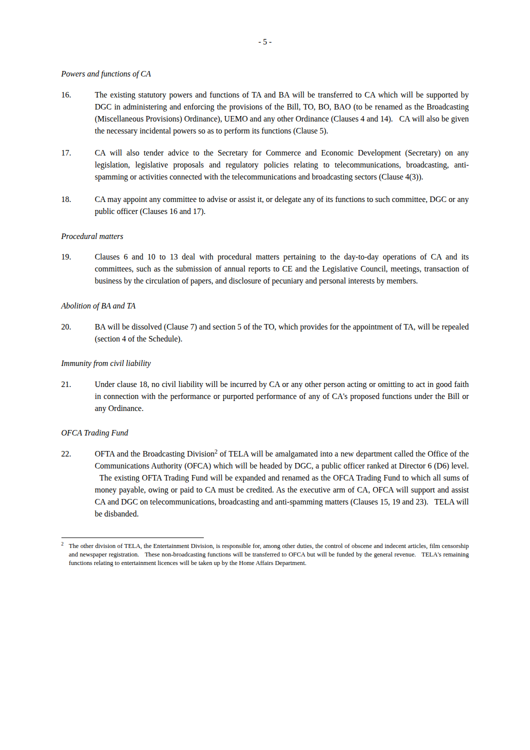- 5 -
Powers and functions of CA
16.
The existing statutory powers and functions of TA and BA will be transferred to CA which will be supported by DGC in administering and enforcing the provisions of the Bill, TO, BO, BAO (to be renamed as the Broadcasting (Miscellaneous Provisions) Ordinance), UEMO and any other Ordinance (Clauses 4 and 14). CA will also be given the necessary incidental powers so as to perform its functions (Clause 5).
17.
CA will also tender advice to the Secretary for Commerce and Economic Development (Secretary) on any legislation, legislative proposals and regulatory policies relating to telecommunications, broadcasting, anti-spamming or activities connected with the telecommunications and broadcasting sectors (Clause 4(3)).
18.
CA may appoint any committee to advise or assist it, or delegate any of its functions to such committee, DGC or any public officer (Clauses 16 and 17).
Procedural matters
19.
Clauses 6 and 10 to 13 deal with procedural matters pertaining to the day-to-day operations of CA and its committees, such as the submission of annual reports to CE and the Legislative Council, meetings, transaction of business by the circulation of papers, and disclosure of pecuniary and personal interests by members.
Abolition of BA and TA
20.
BA will be dissolved (Clause 7) and section 5 of the TO, which provides for the appointment of TA, will be repealed (section 4 of the Schedule).
Immunity from civil liability
21.
Under clause 18, no civil liability will be incurred by CA or any other person acting or omitting to act in good faith in connection with the performance or purported performance of any of CA's proposed functions under the Bill or any Ordinance.
OFCA Trading Fund
22.
OFTA and the Broadcasting Division2 of TELA will be amalgamated into a new department called the Office of the Communications Authority (OFCA) which will be headed by DGC, a public officer ranked at Director 6 (D6) level. The existing OFTA Trading Fund will be expanded and renamed as the OFCA Trading Fund to which all sums of money payable, owing or paid to CA must be credited. As the executive arm of CA, OFCA will support and assist CA and DGC on telecommunications, broadcasting and anti-spamming matters (Clauses 15, 19 and 23). TELA will be disbanded.
2
The other division of TELA, the Entertainment Division, is responsible for, among other duties, the control of obscene and indecent articles, film censorship and newspaper registration. These non-broadcasting functions will be transferred to OFCA but will be funded by the general revenue. TELA's remaining functions relating to entertainment licences will be taken up by the Home Affairs Department.